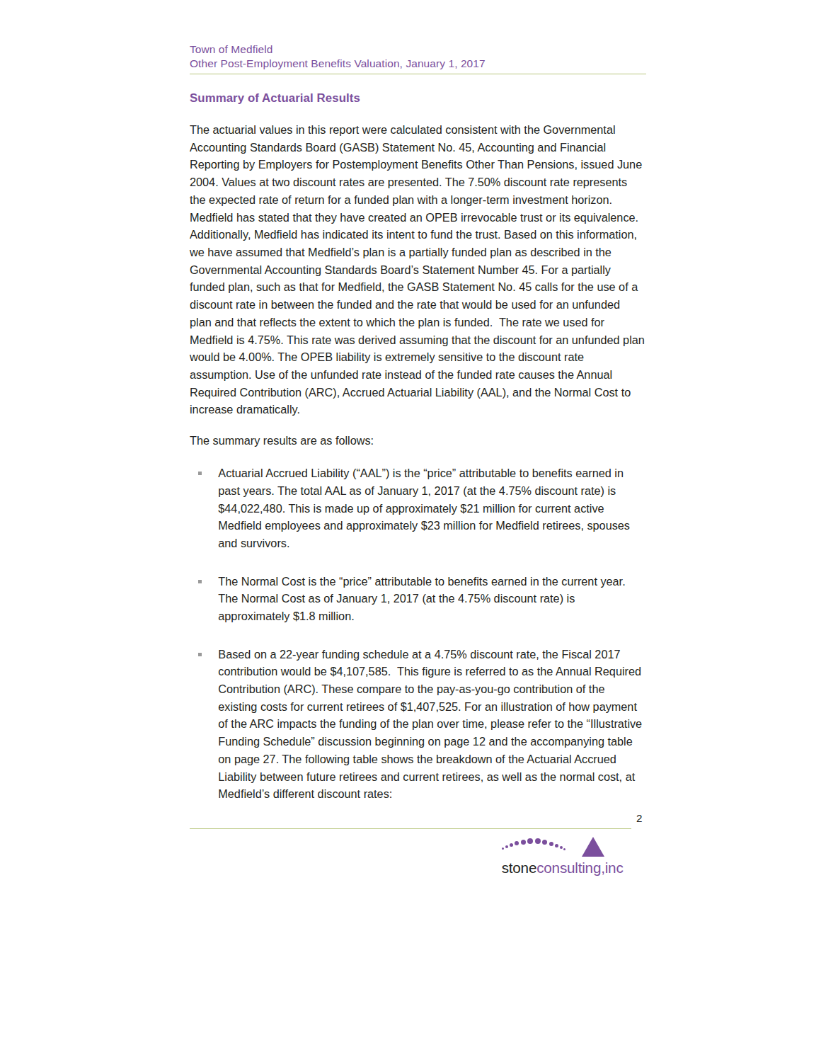Town of Medfield
Other Post-Employment Benefits Valuation, January 1, 2017
Summary of Actuarial Results
The actuarial values in this report were calculated consistent with the Governmental Accounting Standards Board (GASB) Statement No. 45, Accounting and Financial Reporting by Employers for Postemployment Benefits Other Than Pensions, issued June 2004. Values at two discount rates are presented. The 7.50% discount rate represents the expected rate of return for a funded plan with a longer-term investment horizon. Medfield has stated that they have created an OPEB irrevocable trust or its equivalence. Additionally, Medfield has indicated its intent to fund the trust. Based on this information, we have assumed that Medfield’s plan is a partially funded plan as described in the Governmental Accounting Standards Board’s Statement Number 45. For a partially funded plan, such as that for Medfield, the GASB Statement No. 45 calls for the use of a discount rate in between the funded and the rate that would be used for an unfunded plan and that reflects the extent to which the plan is funded. The rate we used for Medfield is 4.75%. This rate was derived assuming that the discount for an unfunded plan would be 4.00%. The OPEB liability is extremely sensitive to the discount rate assumption. Use of the unfunded rate instead of the funded rate causes the Annual Required Contribution (ARC), Accrued Actuarial Liability (AAL), and the Normal Cost to increase dramatically.
The summary results are as follows:
Actuarial Accrued Liability (“AAL”) is the “price” attributable to benefits earned in past years. The total AAL as of January 1, 2017 (at the 4.75% discount rate) is $44,022,480. This is made up of approximately $21 million for current active Medfield employees and approximately $23 million for Medfield retirees, spouses and survivors.
The Normal Cost is the “price” attributable to benefits earned in the current year. The Normal Cost as of January 1, 2017 (at the 4.75% discount rate) is approximately $1.8 million.
Based on a 22-year funding schedule at a 4.75% discount rate, the Fiscal 2017 contribution would be $4,107,585. This figure is referred to as the Annual Required Contribution (ARC). These compare to the pay-as-you-go contribution of the existing costs for current retirees of $1,407,525. For an illustration of how payment of the ARC impacts the funding of the plan over time, please refer to the “Illustrative Funding Schedule” discussion beginning on page 12 and the accompanying table on page 27. The following table shows the breakdown of the Actuarial Accrued Liability between future retirees and current retirees, as well as the normal cost, at Medfield’s different discount rates:
2
stone consulting,inc